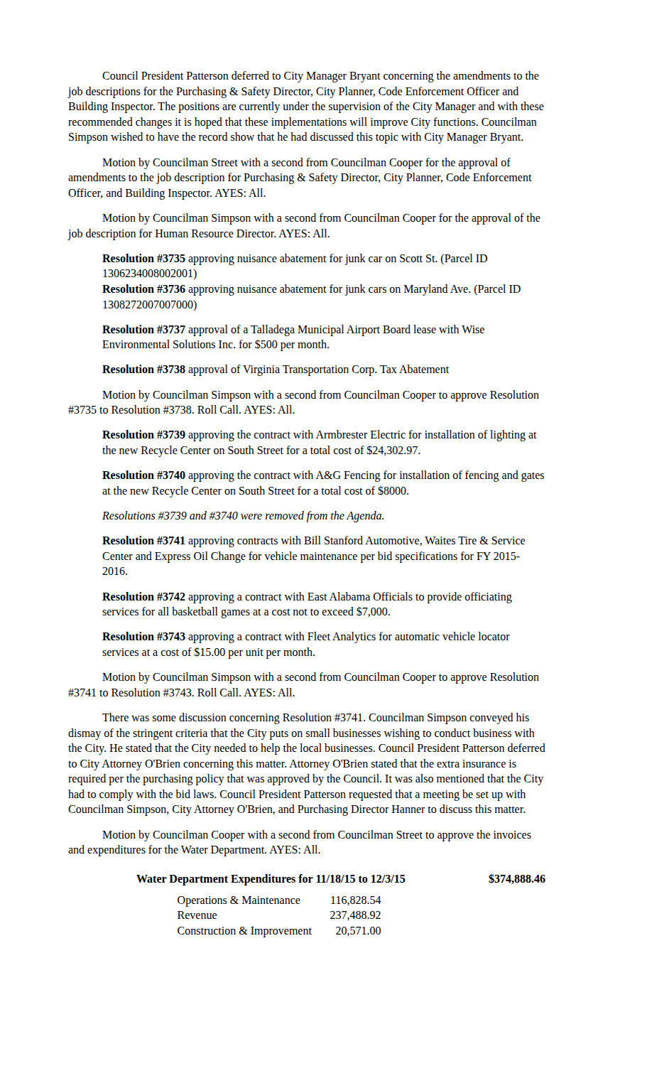Council President Patterson deferred to City Manager Bryant concerning the amendments to the job descriptions for the Purchasing & Safety Director, City Planner, Code Enforcement Officer and Building Inspector. The positions are currently under the supervision of the City Manager and with these recommended changes it is hoped that these implementations will improve City functions. Councilman Simpson wished to have the record show that he had discussed this topic with City Manager Bryant.
Motion by Councilman Street with a second from Councilman Cooper for the approval of amendments to the job description for Purchasing & Safety Director, City Planner, Code Enforcement Officer, and Building Inspector. AYES: All.
Motion by Councilman Simpson with a second from Councilman Cooper for the approval of the job description for Human Resource Director. AYES: All.
Resolution #3735 approving nuisance abatement for junk car on Scott St. (Parcel ID 1306234008002001)
Resolution #3736 approving nuisance abatement for junk cars on Maryland Ave. (Parcel ID 1308272007007000)
Resolution #3737 approval of a Talladega Municipal Airport Board lease with Wise Environmental Solutions Inc. for $500 per month.
Resolution #3738 approval of Virginia Transportation Corp. Tax Abatement
Motion by Councilman Simpson with a second from Councilman Cooper to approve Resolution #3735 to Resolution #3738. Roll Call. AYES: All.
Resolution #3739 approving the contract with Armbrester Electric for installation of lighting at the new Recycle Center on South Street for a total cost of $24,302.97.
Resolution #3740 approving the contract with A&G Fencing for installation of fencing and gates at the new Recycle Center on South Street for a total cost of $8000.
Resolutions #3739 and #3740 were removed from the Agenda.
Resolution #3741 approving contracts with Bill Stanford Automotive, Waites Tire & Service Center and Express Oil Change for vehicle maintenance per bid specifications for FY 2015-2016.
Resolution #3742 approving a contract with East Alabama Officials to provide officiating services for all basketball games at a cost not to exceed $7,000.
Resolution #3743 approving a contract with Fleet Analytics for automatic vehicle locator services at a cost of $15.00 per unit per month.
Motion by Councilman Simpson with a second from Councilman Cooper to approve Resolution #3741 to Resolution #3743. Roll Call. AYES: All.
There was some discussion concerning Resolution #3741. Councilman Simpson conveyed his dismay of the stringent criteria that the City puts on small businesses wishing to conduct business with the City. He stated that the City needed to help the local businesses. Council President Patterson deferred to City Attorney O'Brien concerning this matter. Attorney O'Brien stated that the extra insurance is required per the purchasing policy that was approved by the Council. It was also mentioned that the City had to comply with the bid laws. Council President Patterson requested that a meeting be set up with Councilman Simpson, City Attorney O'Brien, and Purchasing Director Hanner to discuss this matter.
Motion by Councilman Cooper with a second from Councilman Street to approve the invoices and expenditures for the Water Department. AYES: All.
Water Department Expenditures for 11/18/15 to 12/3/15 $374,888.46
| Operations & Maintenance | 116,828.54 |
| Revenue | 237,488.92 |
| Construction & Improvement | 20,571.00 |